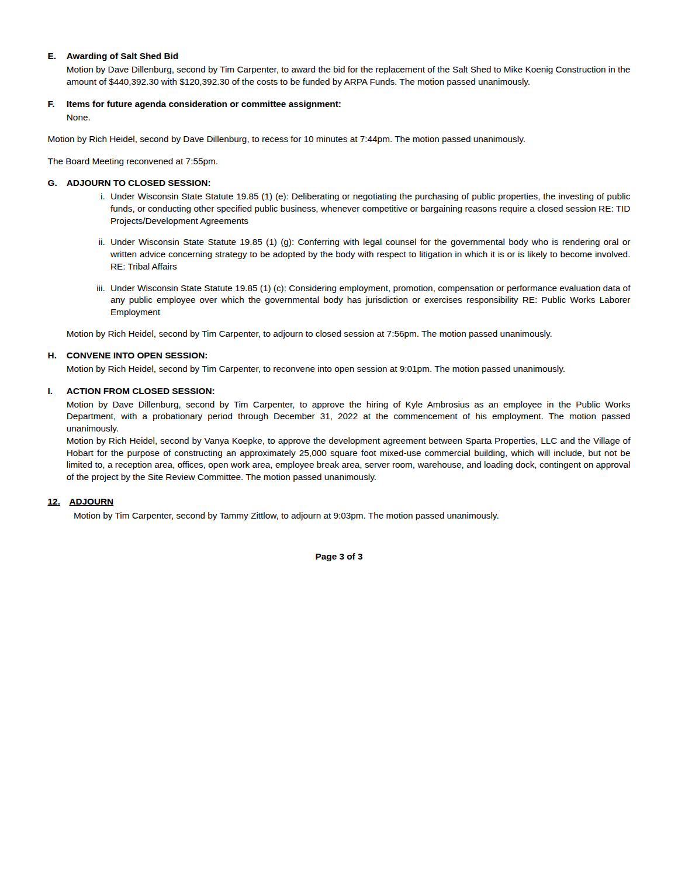E. Awarding of Salt Shed Bid
Motion by Dave Dillenburg, second by Tim Carpenter, to award the bid for the replacement of the Salt Shed to Mike Koenig Construction in the amount of $440,392.30 with $120,392.30 of the costs to be funded by ARPA Funds. The motion passed unanimously.
F. Items for future agenda consideration or committee assignment:
None.
Motion by Rich Heidel, second by Dave Dillenburg, to recess for 10 minutes at 7:44pm. The motion passed unanimously.
The Board Meeting reconvened at 7:55pm.
G. ADJOURN TO CLOSED SESSION:
i. Under Wisconsin State Statute 19.85 (1) (e): Deliberating or negotiating the purchasing of public properties, the investing of public funds, or conducting other specified public business, whenever competitive or bargaining reasons require a closed session RE: TID Projects/Development Agreements
ii. Under Wisconsin State Statute 19.85 (1) (g): Conferring with legal counsel for the governmental body who is rendering oral or written advice concerning strategy to be adopted by the body with respect to litigation in which it is or is likely to become involved. RE: Tribal Affairs
iii. Under Wisconsin State Statute 19.85 (1) (c): Considering employment, promotion, compensation or performance evaluation data of any public employee over which the governmental body has jurisdiction or exercises responsibility RE: Public Works Laborer Employment
Motion by Rich Heidel, second by Tim Carpenter, to adjourn to closed session at 7:56pm. The motion passed unanimously.
H. CONVENE INTO OPEN SESSION:
Motion by Rich Heidel, second by Tim Carpenter, to reconvene into open session at 9:01pm. The motion passed unanimously.
I. ACTION FROM CLOSED SESSION:
Motion by Dave Dillenburg, second by Tim Carpenter, to approve the hiring of Kyle Ambrosius as an employee in the Public Works Department, with a probationary period through December 31, 2022 at the commencement of his employment. The motion passed unanimously.
Motion by Rich Heidel, second by Vanya Koepke, to approve the development agreement between Sparta Properties, LLC and the Village of Hobart for the purpose of constructing an approximately 25,000 square foot mixed-use commercial building, which will include, but not be limited to, a reception area, offices, open work area, employee break area, server room, warehouse, and loading dock, contingent on approval of the project by the Site Review Committee. The motion passed unanimously.
12. ADJOURN
Motion by Tim Carpenter, second by Tammy Zittlow, to adjourn at 9:03pm. The motion passed unanimously.
Page 3 of 3